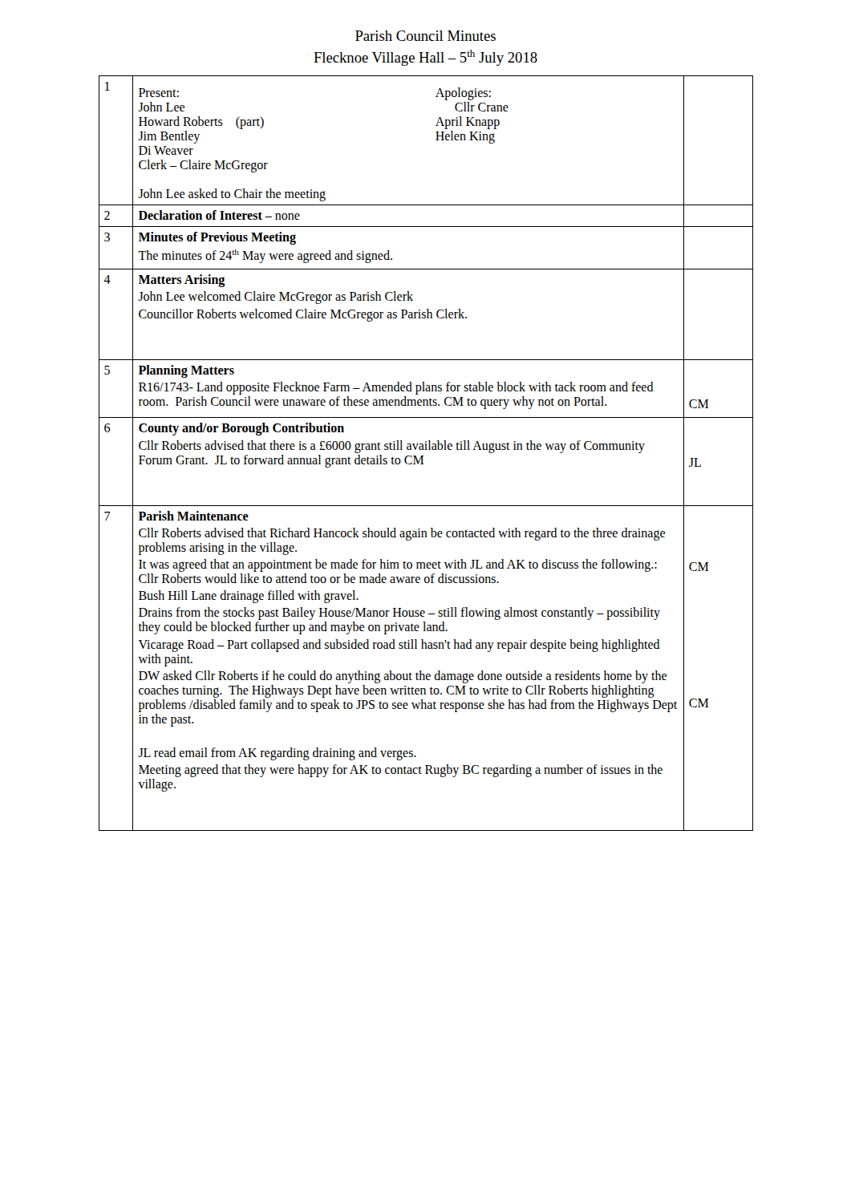Parish Council Minutes
Flecknoe Village Hall – 5th July 2018
| 1 | / Present: / Apologies: / / John Lee / Cllr Crane / / Howard Roberts (part) / April Knapp / / Jim Bentley / Helen King / / Di Weaver / / / Clerk – Claire McGregor / / / John Lee asked to Chair the meeting / / | |
| 2 | Declaration of Interest – none | |
| 3 | Minutes of Previous Meeting The minutes of 24 th May were agreed and signed. | |
| 4 | Matters Arising John Lee welcomed Claire McGregor as Parish Clerk Councillor Roberts welcomed Claire McGregor as Parish Clerk. | |
| 5 | Planning Matters R16/1743- Land opposite Flecknoe Farm – Amended plans for stable block with tack room and feed room. Parish Council were unaware of these amendments. CM to query why not on Portal. | CM |
| 6 | County and/or Borough Contribution Cllr Roberts advised that there is a £6000 grant still available till August in the way of Community Forum Grant. JL to forward annual grant details to CM | JL |
| 7 | Parish Maintenance Cllr Roberts advised that Richard Hancock should again be contacted with regard to the three drainage problems arising in the village. It was agreed that an appointment be made for him to meet with JL and AK to discuss the following.: Cllr Roberts would like to attend too or be made aware of discussions. Bush Hill Lane drainage filled with gravel. Drains from the stocks past Bailey House/Manor House – still flowing almost constantly – possibility they could be blocked further up and maybe on private land. Vicarage Road – Part collapsed and subsided road still hasn't had any repair despite being highlighted with paint. DW asked Cllr Roberts if he could do anything about the damage done outside a residents home by the coaches turning. The Highways Dept have been written to. CM to write to Cllr Roberts highlighting problems /disabled family and to speak to JPS to see what response she has had from the Highways Dept in the past. JL read email from AK regarding draining and verges. Meeting agreed that they were happy for AK to contact Rugby BC regarding a number of issues in the village. | CM CM |